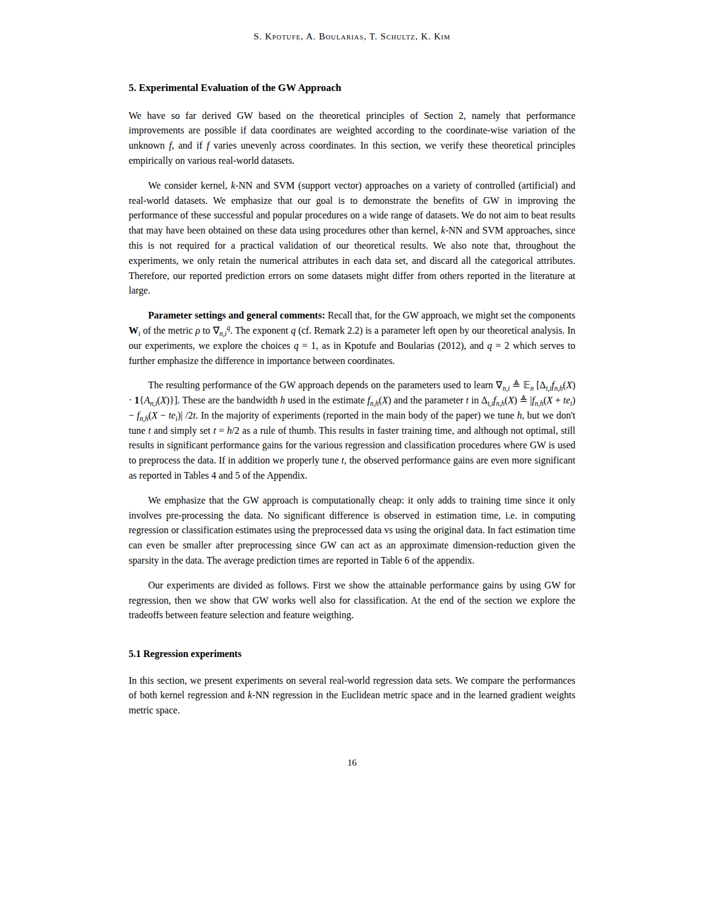S. Kpotufe, A. Boularias, T. Schultz, K. Kim
5. Experimental Evaluation of the GW Approach
We have so far derived GW based on the theoretical principles of Section 2, namely that performance improvements are possible if data coordinates are weighted according to the coordinate-wise variation of the unknown f, and if f varies unevenly across coordinates. In this section, we verify these theoretical principles empirically on various real-world datasets.
We consider kernel, k-NN and SVM (support vector) approaches on a variety of controlled (artificial) and real-world datasets. We emphasize that our goal is to demonstrate the benefits of GW in improving the performance of these successful and popular procedures on a wide range of datasets. We do not aim to beat results that may have been obtained on these data using procedures other than kernel, k-NN and SVM approaches, since this is not required for a practical validation of our theoretical results. We also note that, throughout the experiments, we only retain the numerical attributes in each data set, and discard all the categorical attributes. Therefore, our reported prediction errors on some datasets might differ from others reported in the literature at large.
Parameter settings and general comments: Recall that, for the GW approach, we might set the components Wi of the metric ρ to ∇n,iq. The exponent q (cf. Remark 2.2) is a parameter left open by our theoretical analysis. In our experiments, we explore the choices q = 1, as in Kpotufe and Boularias (2012), and q = 2 which serves to further emphasize the difference in importance between coordinates.
The resulting performance of the GW approach depends on the parameters used to learn ∇n,i ≜ 𝔼n [Δt,ifn,h(X) · 1{An,i(X)}]. These are the bandwidth h used in the estimate fn,h(X) and the parameter t in Δt,ifn,h(X) ≜ |fn,h(X + tei) − fn,h(X − tei)| /2t. In the majority of experiments (reported in the main body of the paper) we tune h, but we don't tune t and simply set t = h/2 as a rule of thumb. This results in faster training time, and although not optimal, still results in significant performance gains for the various regression and classification procedures where GW is used to preprocess the data. If in addition we properly tune t, the observed performance gains are even more significant as reported in Tables 4 and 5 of the Appendix.
We emphasize that the GW approach is computationally cheap: it only adds to training time since it only involves pre-processing the data. No significant difference is observed in estimation time, i.e. in computing regression or classification estimates using the preprocessed data vs using the original data. In fact estimation time can even be smaller after preprocessing since GW can act as an approximate dimension-reduction given the sparsity in the data. The average prediction times are reported in Table 6 of the appendix.
Our experiments are divided as follows. First we show the attainable performance gains by using GW for regression, then we show that GW works well also for classification. At the end of the section we explore the tradeoffs between feature selection and feature weigthing.
5.1 Regression experiments
In this section, we present experiments on several real-world regression data sets. We compare the performances of both kernel regression and k-NN regression in the Euclidean metric space and in the learned gradient weights metric space.
16